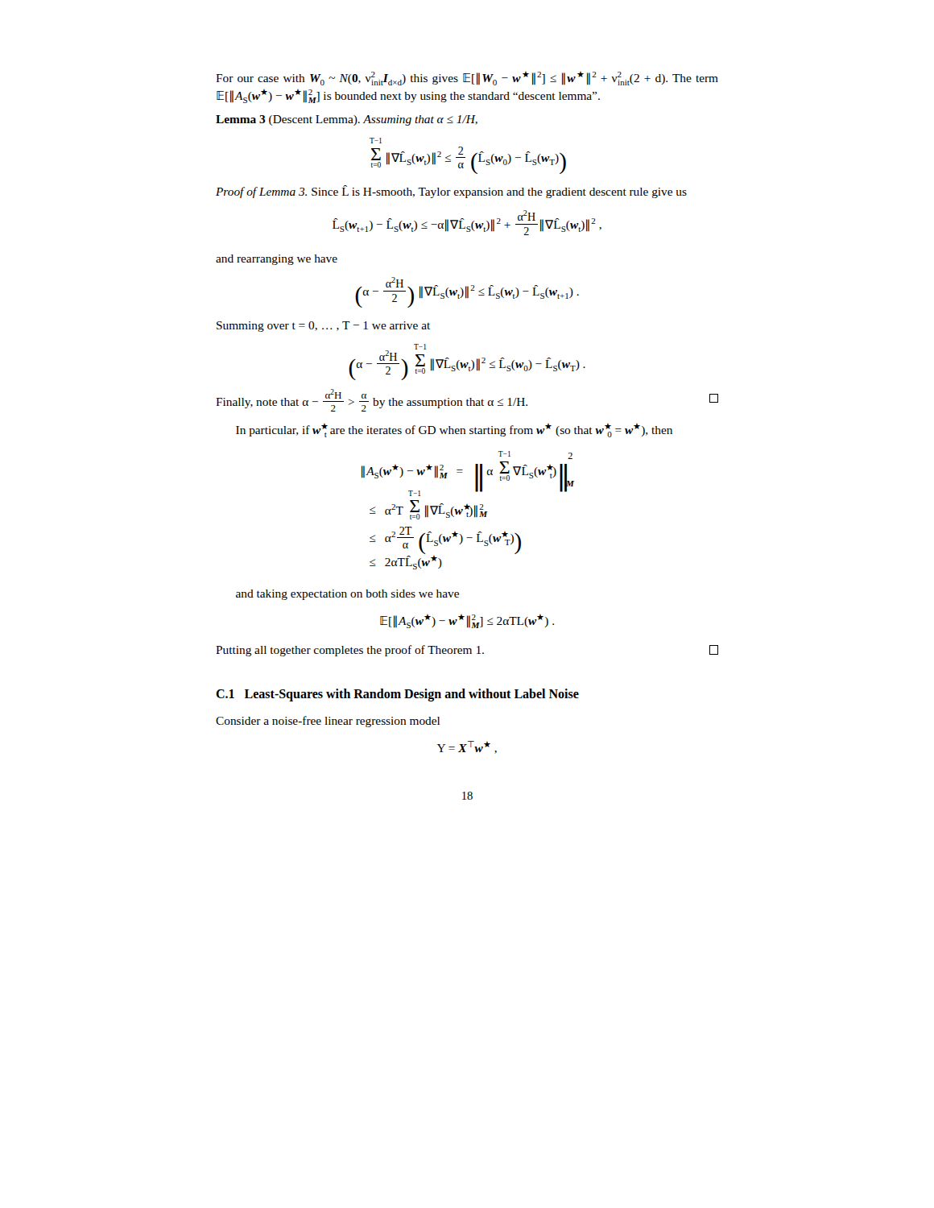For our case with W0 ~ N(0, ν2initId×d) this gives 𝔼[∥W0 − w★∥2] ≤ ∥w★∥2 + ν2init(2 + d). The term 𝔼[∥AS(w★) − w★∥2M] is bounded next by using the standard “descent lemma”.
Lemma 3 (Descent Lemma). Assuming that α ≤ 1/H,
T−1 Σt=0∥∇L̂S(wt)∥2 ≤ 2 α (L̂S(w0) − L̂S(wT))
Proof of Lemma 3. Since L̂ is H-smooth, Taylor expansion and the gradient descent rule give us
L̂S(wt+1) − L̂S(wt) ≤ −α∥∇L̂S(wt)∥2 + α2H 2∥∇L̂S(wt)∥2 ,
and rearranging we have
(α − α2H 2) ∥∇L̂S(wt)∥2 ≤ L̂S(wt) − L̂S(wt+1) .
Summing over t = 0, … , T − 1 we arrive at
(α − α2H 2) T−1 Σt=0∥∇L̂S(wt)∥2 ≤ L̂S(w0) − L̂S(wT) .
Finally, note that α − α2H 2 > α 2 by the assumption that α ≤ 1/H.
In particular, if w★t are the iterates of GD when starting from w★ (so that w★0 = w★), then
∥AS(w★) − w★∥2M = ∥α T−1 Σt=0∇L̂S(w★t)∥2M ≤ α2T T−1 Σt=0∥∇L̂S(w★t)∥2M ≤ α22T α (L̂S(w★) − L̂S(w★T)) ≤ 2αTL̂S(w★)
and taking expectation on both sides we have
𝔼[∥AS(w★) − w★∥2M] ≤ 2αTL(w★) .
Putting all together completes the proof of Theorem 1.
C.1 Least-Squares with Random Design and without Label Noise
Consider a noise-free linear regression model
Y = X⊤w★ ,
18